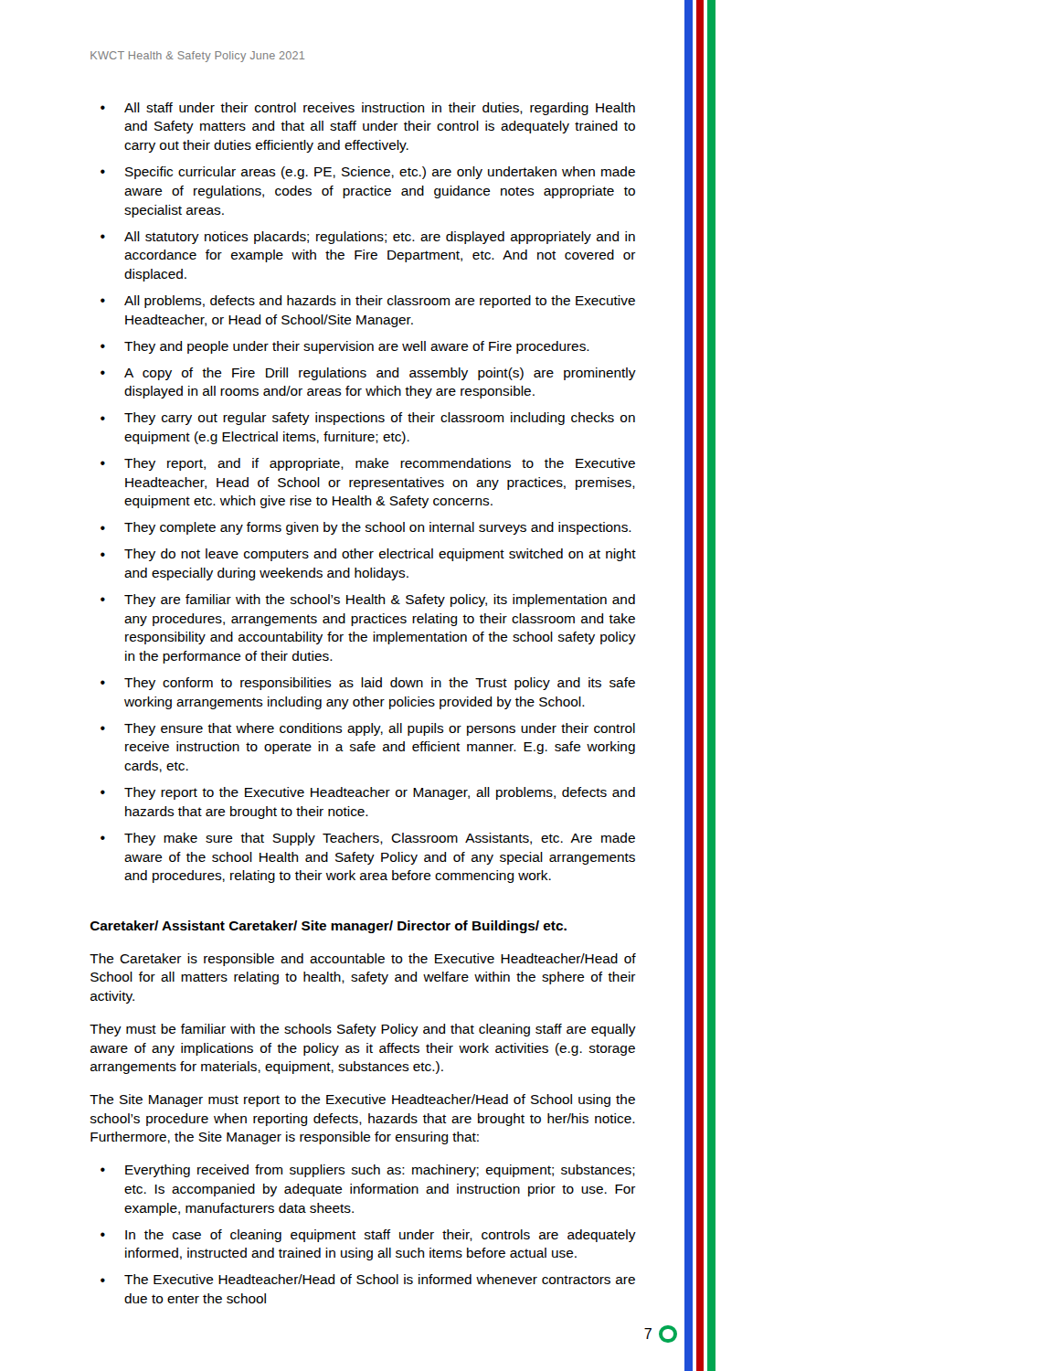KWCT Health & Safety Policy June 2021
All staff under their control receives instruction in their duties, regarding Health and Safety matters and that all staff under their control is adequately trained to carry out their duties efficiently and effectively.
Specific curricular areas (e.g. PE, Science, etc.) are only undertaken when made aware of regulations, codes of practice and guidance notes appropriate to specialist areas.
All statutory notices placards; regulations; etc. are displayed appropriately and in accordance for example with the Fire Department, etc. And not covered or displaced.
All problems, defects and hazards in their classroom are reported to the Executive Headteacher, or Head of School/Site Manager.
They and people under their supervision are well aware of Fire procedures.
A copy of the Fire Drill regulations and assembly point(s) are prominently displayed in all rooms and/or areas for which they are responsible.
They carry out regular safety inspections of their classroom including checks on equipment (e.g Electrical items, furniture; etc).
They report, and if appropriate, make recommendations to the Executive Headteacher, Head of School or representatives on any practices, premises, equipment etc. which give rise to Health & Safety concerns.
They complete any forms given by the school on internal surveys and inspections.
They do not leave computers and other electrical equipment switched on at night and especially during weekends and holidays.
They are familiar with the school’s Health & Safety policy, its implementation and any procedures, arrangements and practices relating to their classroom and take responsibility and accountability for the implementation of the school safety policy in the performance of their duties.
They conform to responsibilities as laid down in the Trust policy and its safe working arrangements including any other policies provided by the School.
They ensure that where conditions apply, all pupils or persons under their control receive instruction to operate in a safe and efficient manner. E.g. safe working cards, etc.
They report to the Executive Headteacher or Manager, all problems, defects and hazards that are brought to their notice.
They make sure that Supply Teachers, Classroom Assistants, etc. Are made aware of the school Health and Safety Policy and of any special arrangements and procedures, relating to their work area before commencing work.
Caretaker/ Assistant Caretaker/ Site manager/ Director of Buildings/ etc.
The Caretaker is responsible and accountable to the Executive Headteacher/Head of School for all matters relating to health, safety and welfare within the sphere of their activity.
They must be familiar with the schools Safety Policy and that cleaning staff are equally aware of any implications of the policy as it affects their work activities (e.g. storage arrangements for materials, equipment, substances etc.).
The Site Manager must report to the Executive Headteacher/Head of School using the school’s procedure when reporting defects, hazards that are brought to her/his notice. Furthermore, the Site Manager is responsible for ensuring that:
Everything received from suppliers such as: machinery; equipment; substances; etc. Is accompanied by adequate information and instruction prior to use. For example, manufacturers data sheets.
In the case of cleaning equipment staff under their, controls are adequately informed, instructed and trained in using all such items before actual use.
The Executive Headteacher/Head of School is informed whenever contractors are due to enter the school
7